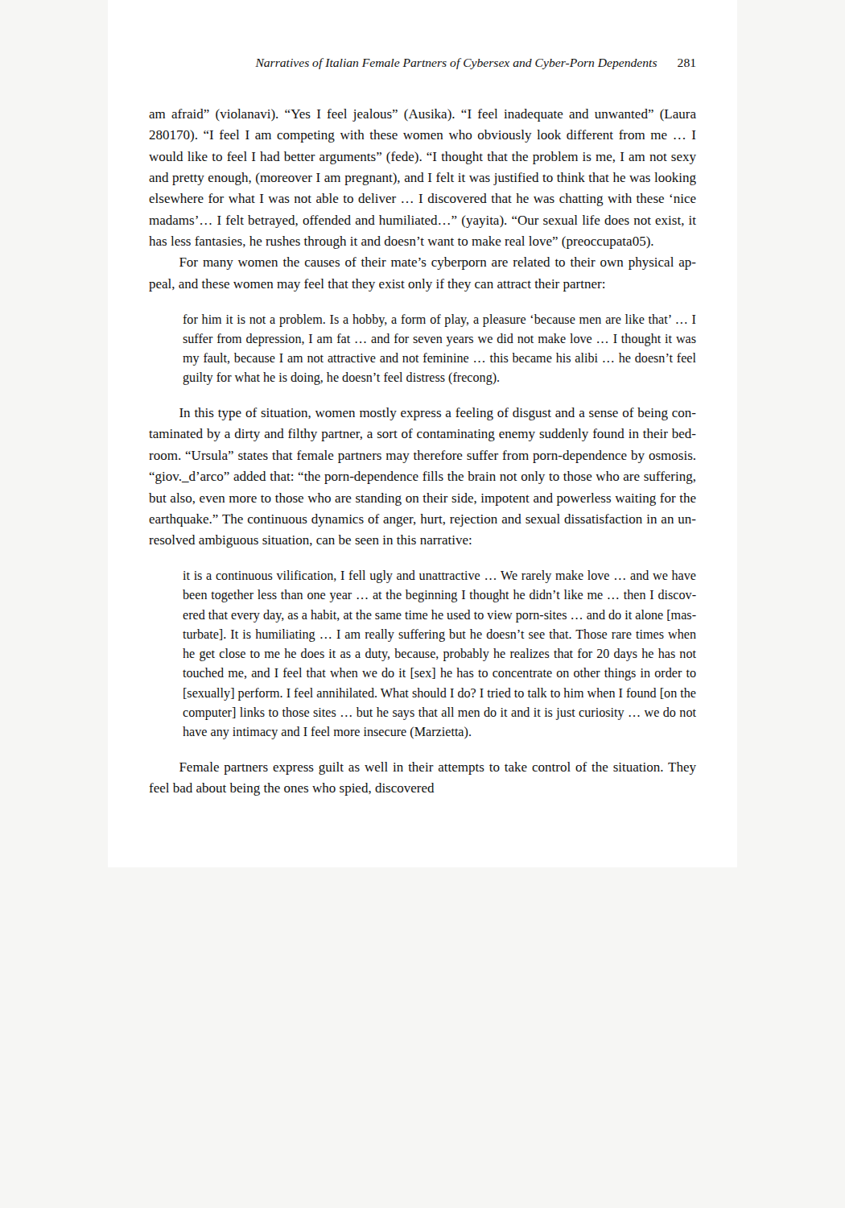Narratives of Italian Female Partners of Cybersex and Cyber-Porn Dependents281
am afraid” (violanavi). “Yes I feel jealous” (Ausika). “I feel inadequate and unwanted” (Laura 280170). “I feel I am competing with these women who obviously look different from me … I would like to feel I had better arguments” (fede). “I thought that the problem is me, I am not sexy and pretty enough, (moreover I am pregnant), and I felt it was justified to think that he was looking elsewhere for what I was not able to deliver … I discovered that he was chatting with these ‘nice madams’… I felt betrayed, offended and humiliated…” (yayita). “Our sexual life does not exist, it has less fantasies, he rushes through it and doesn’t want to make real love” (preoccupata05).
For many women the causes of their mate’s cyberporn are related to their own physical appeal, and these women may feel that they exist only if they can attract their partner:
for him it is not a problem. Is a hobby, a form of play, a pleasure ‘because men are like that’ … I suffer from depression, I am fat … and for seven years we did not make love … I thought it was my fault, because I am not attractive and not feminine … this became his alibi … he doesn’t feel guilty for what he is doing, he doesn’t feel distress (frecong).
In this type of situation, women mostly express a feeling of disgust and a sense of being contaminated by a dirty and filthy partner, a sort of contaminating enemy suddenly found in their bedroom. “Ursula” states that female partners may therefore suffer from porn-dependence by osmosis. “giov._d’arco” added that: “the porn-dependence fills the brain not only to those who are suffering, but also, even more to those who are standing on their side, impotent and powerless waiting for the earthquake.” The continuous dynamics of anger, hurt, rejection and sexual dissatisfaction in an unresolved ambiguous situation, can be seen in this narrative:
it is a continuous vilification, I fell ugly and unattractive … We rarely make love … and we have been together less than one year … at the beginning I thought he didn’t like me … then I discovered that every day, as a habit, at the same time he used to view porn-sites … and do it alone [masturbate]. It is humiliating … I am really suffering but he doesn’t see that. Those rare times when he get close to me he does it as a duty, because, probably he realizes that for 20 days he has not touched me, and I feel that when we do it [sex] he has to concentrate on other things in order to [sexually] perform. I feel annihilated. What should I do? I tried to talk to him when I found [on the computer] links to those sites … but he says that all men do it and it is just curiosity … we do not have any intimacy and I feel more insecure (Marzietta).
Female partners express guilt as well in their attempts to take control of the situation. They feel bad about being the ones who spied, discovered